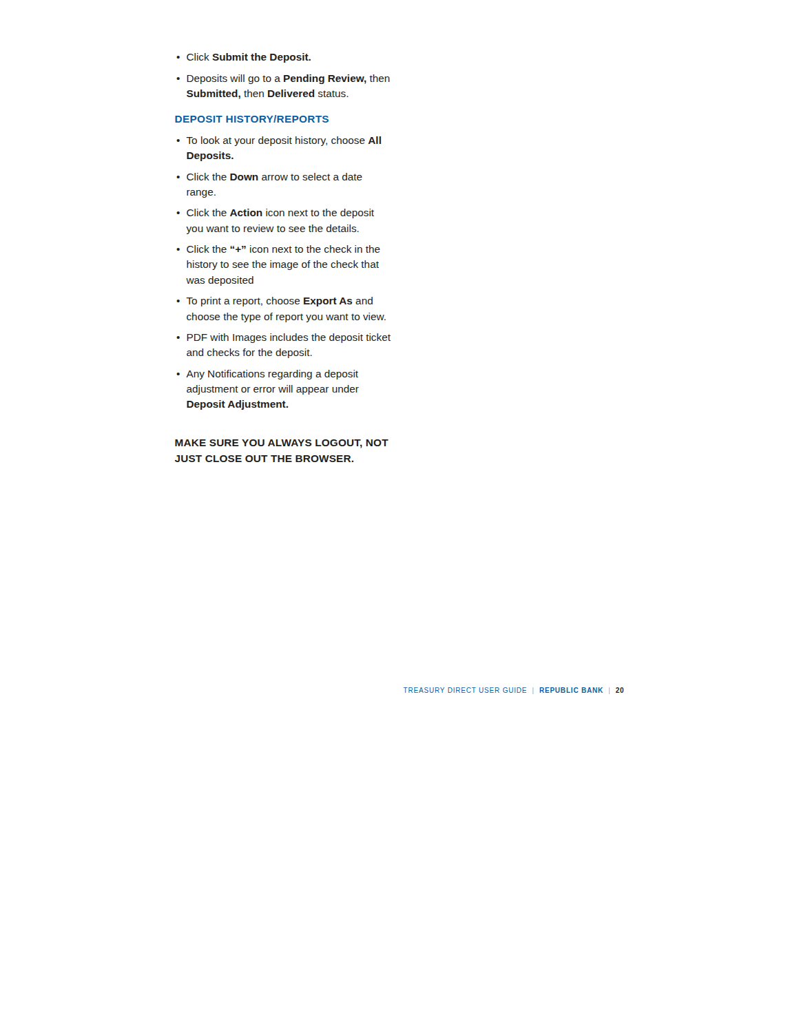Click Submit the Deposit.
Deposits will go to a Pending Review, then Submitted, then Delivered status.
Deposit History/Reports
To look at your deposit history, choose All Deposits.
Click the Down arrow to select a date range.
Click the Action icon next to the deposit you want to review to see the details.
Click the “+” icon next to the check in the history to see the image of the check that was deposited
To print a report, choose Export As and choose the type of report you want to view.
PDF with Images includes the deposit ticket and checks for the deposit.
Any Notifications regarding a deposit adjustment or error will appear under Deposit Adjustment.
MAKE SURE YOU ALWAYS LOGOUT, NOT JUST CLOSE OUT THE BROWSER.
TREASURY DIRECT USER GUIDE | REPUBLIC BANK | 20